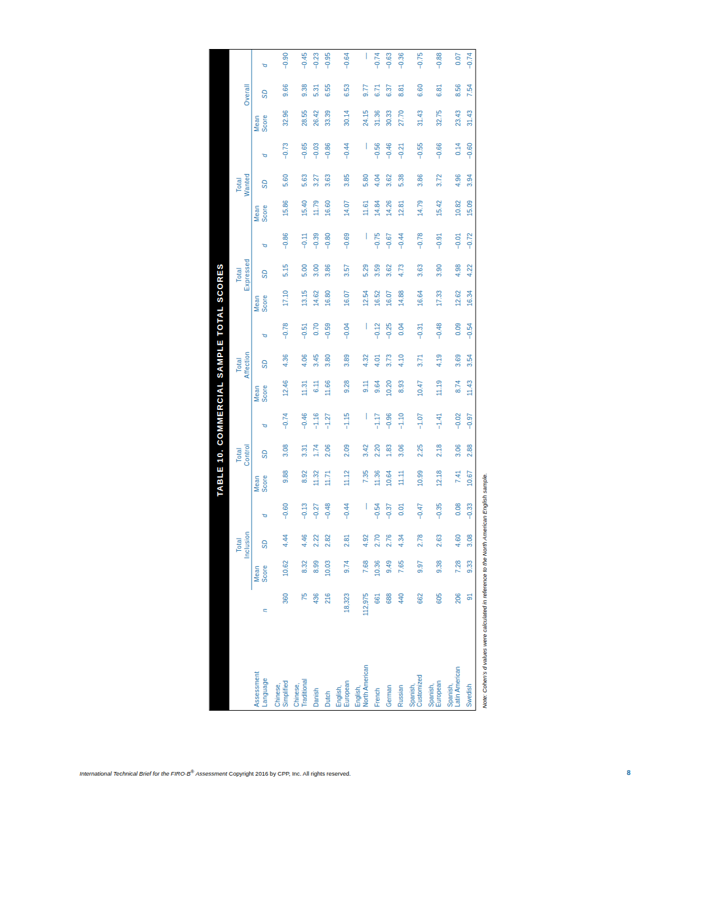Table 10. Commercial Sample Total Scores
| | | Total Inclusion | Total Control | Total Affection | Total Expressed | Total Wanted | Overall |
| --- | --- | --- | --- | --- | --- | --- | --- |
| Assessment Language | n | Mean Score | SD | d | Mean Score | SD | d | Mean Score | SD | d | Mean Score | SD | d | Mean Score | SD | d | Mean Score | SD | d |
| Chinese, Simplified | 360 | 10.62 | 4.44 | −0.60 | 9.88 | 3.08 | −0.74 | 12.46 | 4.36 | −0.78 | 17.10 | 5.15 | −0.86 | 15.86 | 5.60 | −0.73 | 32.96 | 9.66 | −0.90 |
| Chinese, Traditional | 75 | 8.32 | 4.46 | −0.13 | 8.92 | 3.31 | −0.46 | 11.31 | 4.06 | −0.51 | 13.15 | 5.00 | −0.11 | 15.40 | 5.63 | −0.65 | 28.55 | 9.38 | −0.45 |
| Danish | 436 | 8.99 | 2.22 | −0.27 | 11.32 | 1.74 | −1.16 | 6.11 | 3.45 | 0.70 | 14.62 | 3.00 | −0.39 | 11.79 | 3.27 | −0.03 | 26.42 | 5.31 | −0.23 |
| Dutch | 216 | 10.03 | 2.82 | −0.48 | 11.71 | 2.06 | −1.27 | 11.66 | 3.80 | −0.59 | 16.80 | 3.86 | −0.80 | 16.60 | 3.63 | −0.86 | 33.39 | 6.55 | −0.95 |
| English, European | 18,323 | 9.74 | 2.81 | −0.44 | 11.12 | 2.09 | −1.15 | 9.28 | 3.89 | −0.04 | 16.07 | 3.57 | −0.69 | 14.07 | 3.85 | −0.44 | 30.14 | 6.53 | −0.64 |
| English, North American | 112,975 | 7.68 | 4.92 | — | 7.35 | 3.42 | — | 9.11 | 4.32 | — | 12.54 | 5.29 | — | 11.61 | 5.80 | — | 24.15 | 9.77 | — |
| French | 661 | 10.36 | 2.70 | −0.54 | 11.36 | 2.20 | −1.17 | 9.64 | 4.01 | −0.12 | 16.52 | 3.59 | −0.75 | 14.84 | 4.04 | −0.56 | 31.36 | 6.71 | −0.74 |
| German | 688 | 9.49 | 2.76 | −0.37 | 10.64 | 1.83 | −0.96 | 10.20 | 3.73 | −0.25 | 16.07 | 3.62 | −0.67 | 14.26 | 3.62 | −0.46 | 30.33 | 6.37 | −0.63 |
| Russian | 440 | 7.65 | 4.34 | 0.01 | 11.11 | 3.06 | −1.10 | 8.93 | 4.10 | 0.04 | 14.88 | 4.73 | −0.44 | 12.81 | 5.38 | −0.21 | 27.70 | 8.81 | −0.36 |
| Spanish, Customized | 662 | 9.97 | 2.78 | −0.47 | 10.99 | 2.25 | −1.07 | 10.47 | 3.71 | −0.31 | 16.64 | 3.63 | −0.78 | 14.79 | 3.86 | −0.55 | 31.43 | 6.60 | −0.75 |
| Spanish, European | 605 | 9.38 | 2.63 | −0.35 | 12.18 | 2.18 | −1.41 | 11.19 | 4.19 | −0.48 | 17.33 | 3.90 | −0.91 | 15.42 | 3.72 | −0.66 | 32.75 | 6.81 | −0.88 |
| Spanish, Latin American | 206 | 7.28 | 4.60 | 0.08 | 7.41 | 3.06 | −0.02 | 8.74 | 3.69 | 0.09 | 12.62 | 4.98 | −0.01 | 10.82 | 4.96 | 0.14 | 23.43 | 8.56 | 0.07 |
| Swedish | 91 | 9.33 | 3.08 | −0.33 | 10.67 | 2.88 | −0.97 | 11.43 | 3.54 | −0.54 | 16.34 | 4.22 | −0.72 | 15.09 | 3.94 | −0.60 | 31.43 | 7.54 | −0.74 |
Note: Cohen’s d values were calculated in reference to the North American English sample.
International Technical Brief for the FIRO-B® Assessment Copyright 2016 by CPP, Inc. All rights reserved.
8